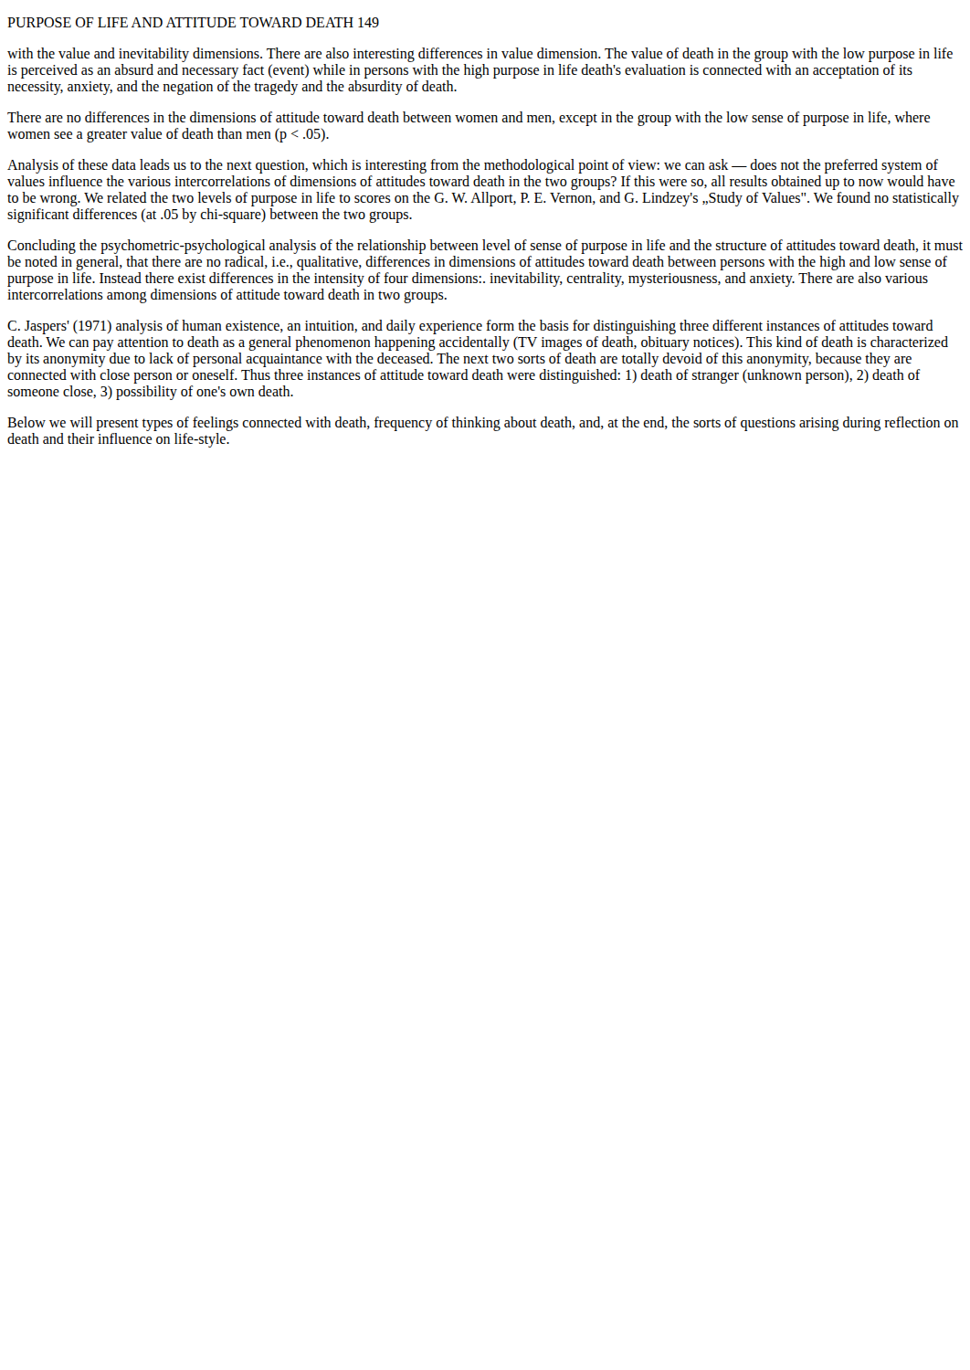PURPOSE OF LIFE AND ATTITUDE TOWARD DEATH 149
with the value and inevitability dimensions. There are also interesting differences in value dimension. The value of death in the group with the low purpose in life is perceived as an absurd and necessary fact (event) while in persons with the high purpose in life death's evaluation is connected with an acceptation of its necessity, anxiety, and the negation of the tragedy and the absurdity of death.
There are no differences in the dimensions of attitude toward death between women and men, except in the group with the low sense of purpose in life, where women see a greater value of death than men (p < .05).
Analysis of these data leads us to the next question, which is interesting from the methodological point of view: we can ask — does not the preferred system of values influence the various intercorrelations of dimensions of attitudes toward death in the two groups? If this were so, all results obtained up to now would have to be wrong. We related the two levels of purpose in life to scores on the G. W. Allport, P. E. Vernon, and G. Lindzey's „Study of Values". We found no statistically significant differences (at .05 by chi-square) between the two groups.
Concluding the psychometric-psychological analysis of the relationship between level of sense of purpose in life and the structure of attitudes toward death, it must be noted in general, that there are no radical, i.e., qualitative, differences in dimensions of attitudes toward death between persons with the high and low sense of purpose in life. Instead there exist differences in the intensity of four dimensions:. inevitability, centrality, mysteriousness, and anxiety. There are also various intercorrelations among dimensions of attitude toward death in two groups.
C. Jaspers' (1971) analysis of human existence, an intuition, and daily experience form the basis for distinguishing three different instances of attitudes toward death. We can pay attention to death as a general phenomenon happening accidentally (TV images of death, obituary notices). This kind of death is characterized by its anonymity due to lack of personal acquaintance with the deceased. The next two sorts of death are totally devoid of this anonymity, because they are connected with close person or oneself. Thus three instances of attitude toward death were distinguished: 1) death of stranger (unknown person), 2) death of someone close, 3) possibility of one's own death.
Below we will present types of feelings connected with death, frequency of thinking about death, and, at the end, the sorts of questions arising during reflection on death and their influence on life-style.